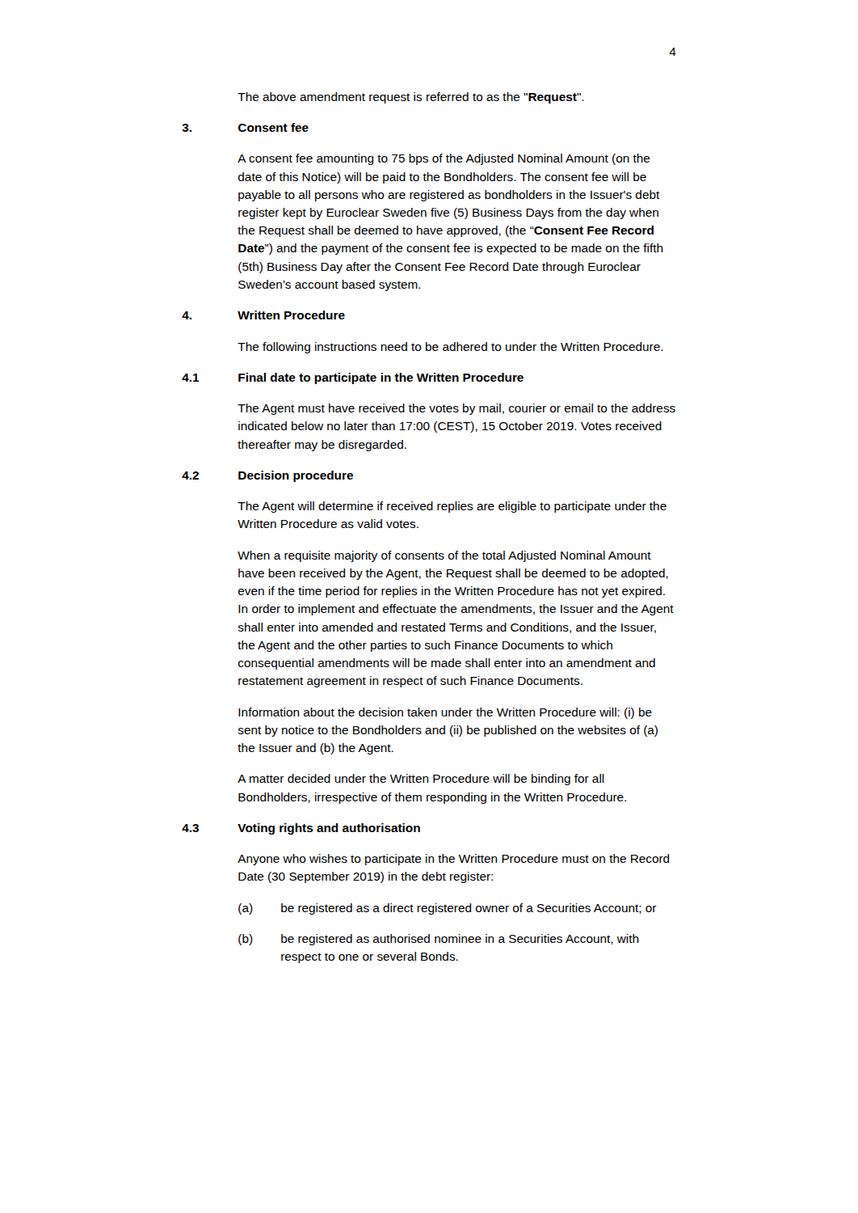4
The above amendment request is referred to as the "Request".
3.
Consent fee
A consent fee amounting to 75 bps of the Adjusted Nominal Amount (on the date of this Notice) will be paid to the Bondholders. The consent fee will be payable to all persons who are registered as bondholders in the Issuer's debt register kept by Euroclear Sweden five (5) Business Days from the day when the Request shall be deemed to have approved, (the “Consent Fee Record Date”) and the payment of the consent fee is expected to be made on the fifth (5th) Business Day after the Consent Fee Record Date through Euroclear Sweden’s account based system.
4.
Written Procedure
The following instructions need to be adhered to under the Written Procedure.
4.1
Final date to participate in the Written Procedure
The Agent must have received the votes by mail, courier or email to the address indicated below no later than 17:00 (CEST), 15 October 2019. Votes received thereafter may be disregarded.
4.2
Decision procedure
The Agent will determine if received replies are eligible to participate under the Written Procedure as valid votes.
When a requisite majority of consents of the total Adjusted Nominal Amount have been received by the Agent, the Request shall be deemed to be adopted, even if the time period for replies in the Written Procedure has not yet expired. In order to implement and effectuate the amendments, the Issuer and the Agent shall enter into amended and restated Terms and Conditions, and the Issuer, the Agent and the other parties to such Finance Documents to which consequential amendments will be made shall enter into an amendment and restatement agreement in respect of such Finance Documents.
Information about the decision taken under the Written Procedure will: (i) be sent by notice to the Bondholders and (ii) be published on the websites of (a) the Issuer and (b) the Agent.
A matter decided under the Written Procedure will be binding for all Bondholders, irrespective of them responding in the Written Procedure.
4.3
Voting rights and authorisation
Anyone who wishes to participate in the Written Procedure must on the Record Date (30 September 2019) in the debt register:
(a)
be registered as a direct registered owner of a Securities Account; or
(b)
be registered as authorised nominee in a Securities Account, with respect to one or several Bonds.